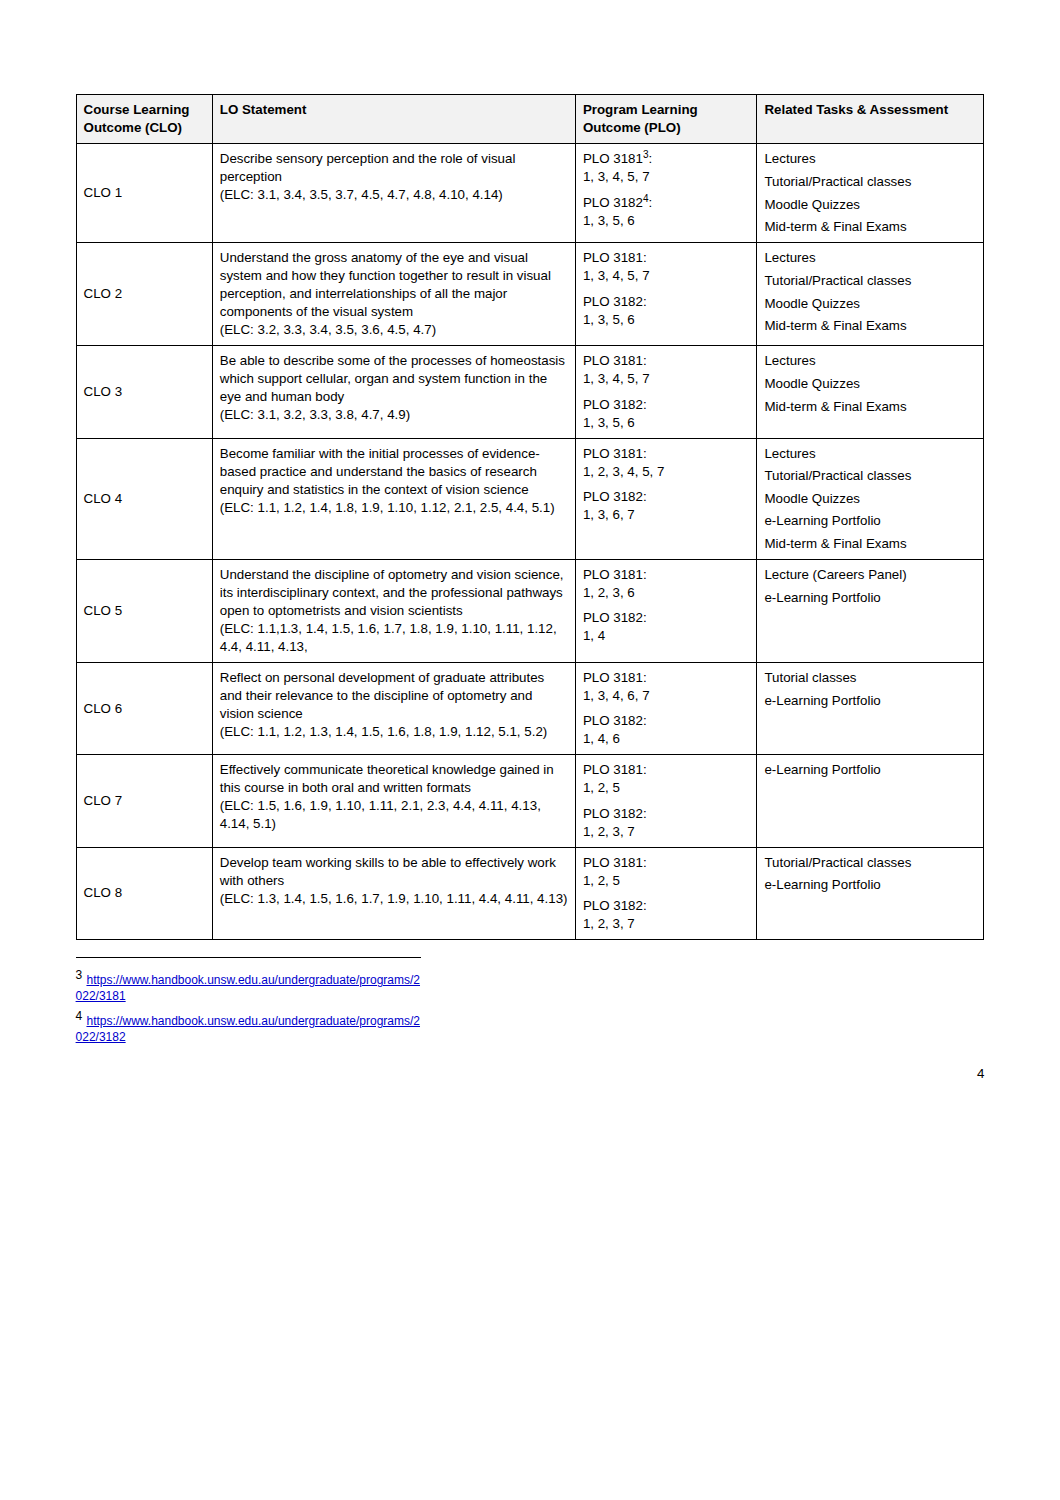| Course Learning Outcome (CLO) | LO Statement | Program Learning Outcome (PLO) | Related Tasks & Assessment |
| --- | --- | --- | --- |
| CLO 1 | Describe sensory perception and the role of visual perception (ELC: 3.1, 3.4, 3.5, 3.7, 4.5, 4.7, 4.8, 4.10, 4.14) | PLO 3181 3 : 1, 3, 4, 5, 7 PLO 3182 4 : 1, 3, 5, 6 | Lectures Tutorial/Practical classes Moodle Quizzes Mid-term & Final Exams |
| CLO 2 | Understand the gross anatomy of the eye and visual system and how they function together to result in visual perception, and interrelationships of all the major components of the visual system (ELC: 3.2, 3.3, 3.4, 3.5, 3.6, 4.5, 4.7) | PLO 3181: 1, 3, 4, 5, 7 PLO 3182: 1, 3, 5, 6 | Lectures Tutorial/Practical classes Moodle Quizzes Mid-term & Final Exams |
| CLO 3 | Be able to describe some of the processes of homeostasis which support cellular, organ and system function in the eye and human body (ELC: 3.1, 3.2, 3.3, 3.8, 4.7, 4.9) | PLO 3181: 1, 3, 4, 5, 7 PLO 3182: 1, 3, 5, 6 | Lectures Moodle Quizzes Mid-term & Final Exams |
| CLO 4 | Become familiar with the initial processes of evidence-based practice and understand the basics of research enquiry and statistics in the context of vision science (ELC: 1.1, 1.2, 1.4, 1.8, 1.9, 1.10, 1.12, 2.1, 2.5, 4.4, 5.1) | PLO 3181: 1, 2, 3, 4, 5, 7 PLO 3182: 1, 3, 6, 7 | Lectures Tutorial/Practical classes Moodle Quizzes e-Learning Portfolio Mid-term & Final Exams |
| CLO 5 | Understand the discipline of optometry and vision science, its interdisciplinary context, and the professional pathways open to optometrists and vision scientists (ELC: 1.1,1.3, 1.4, 1.5, 1.6, 1.7, 1.8, 1.9, 1.10, 1.11, 1.12, 4.4, 4.11, 4.13, | PLO 3181: 1, 2, 3, 6 PLO 3182: 1, 4 | Lecture (Careers Panel) e-Learning Portfolio |
| CLO 6 | Reflect on personal development of graduate attributes and their relevance to the discipline of optometry and vision science (ELC: 1.1, 1.2, 1.3, 1.4, 1.5, 1.6, 1.8, 1.9, 1.12, 5.1, 5.2) | PLO 3181: 1, 3, 4, 6, 7 PLO 3182: 1, 4, 6 | Tutorial classes e-Learning Portfolio |
| CLO 7 | Effectively communicate theoretical knowledge gained in this course in both oral and written formats (ELC: 1.5, 1.6, 1.9, 1.10, 1.11, 2.1, 2.3, 4.4, 4.11, 4.13, 4.14, 5.1) | PLO 3181: 1, 2, 5 PLO 3182: 1, 2, 3, 7 | e-Learning Portfolio |
| CLO 8 | Develop team working skills to be able to effectively work with others (ELC: 1.3, 1.4, 1.5, 1.6, 1.7, 1.9, 1.10, 1.11, 4.4, 4.11, 4.13) | PLO 3181: 1, 2, 5 PLO 3182: 1, 2, 3, 7 | Tutorial/Practical classes e-Learning Portfolio |
3 https://www.handbook.unsw.edu.au/undergraduate/programs/2022/3181
4 https://www.handbook.unsw.edu.au/undergraduate/programs/2022/3182
4